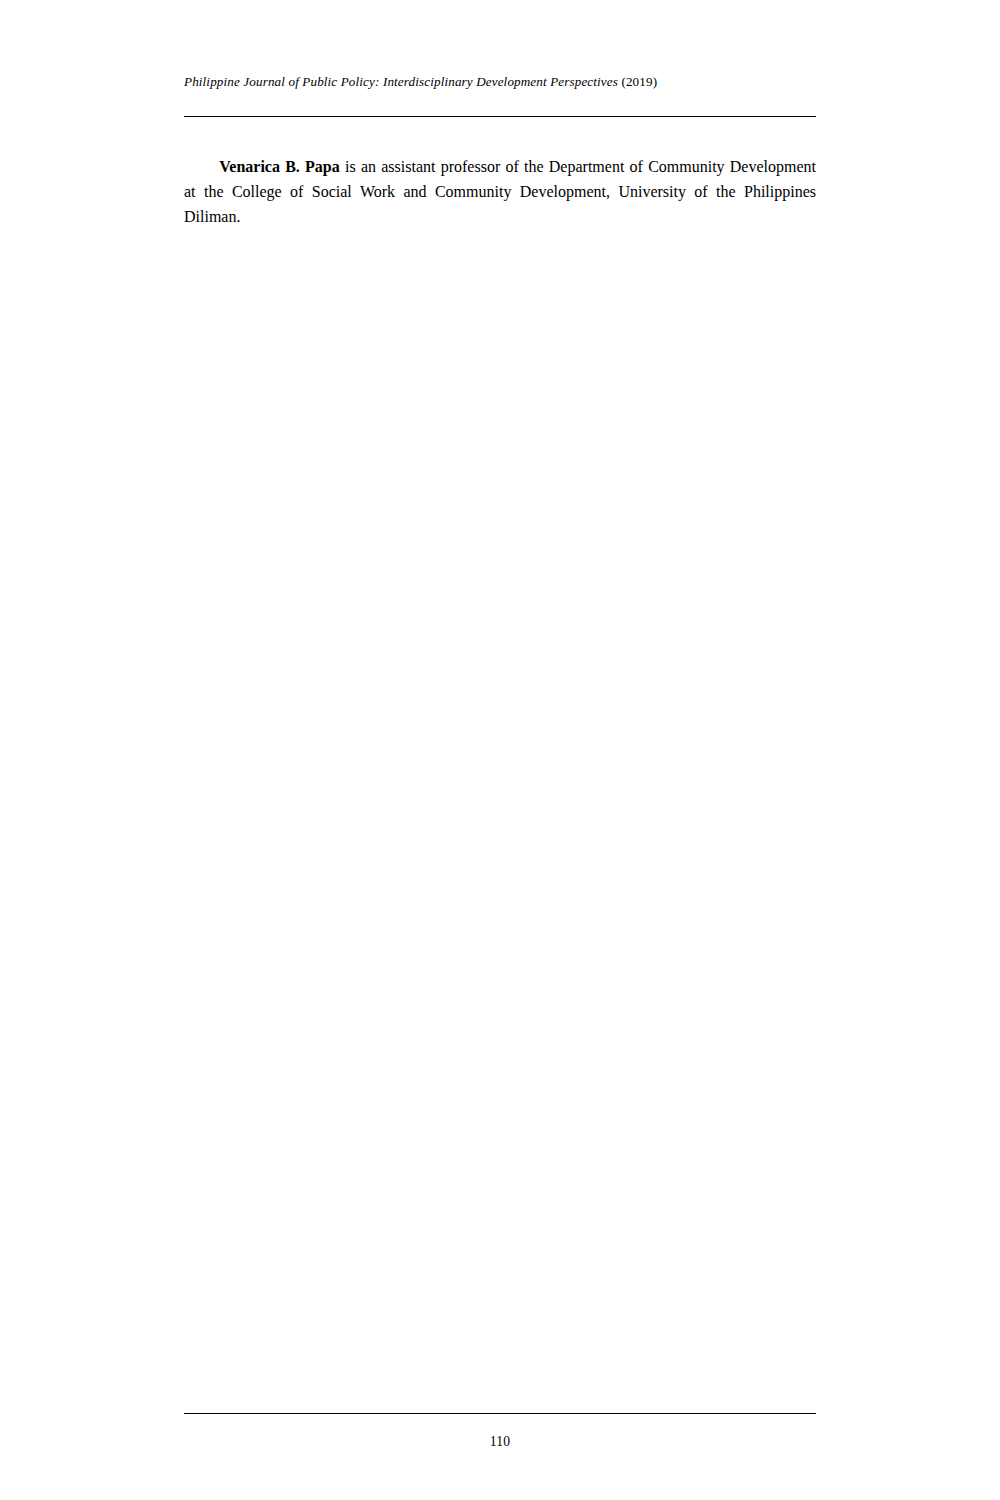Philippine Journal of Public Policy: Interdisciplinary Development Perspectives (2019)
Venarica B. Papa is an assistant professor of the Department of Community Development at the College of Social Work and Community Development, University of the Philippines Diliman.
110